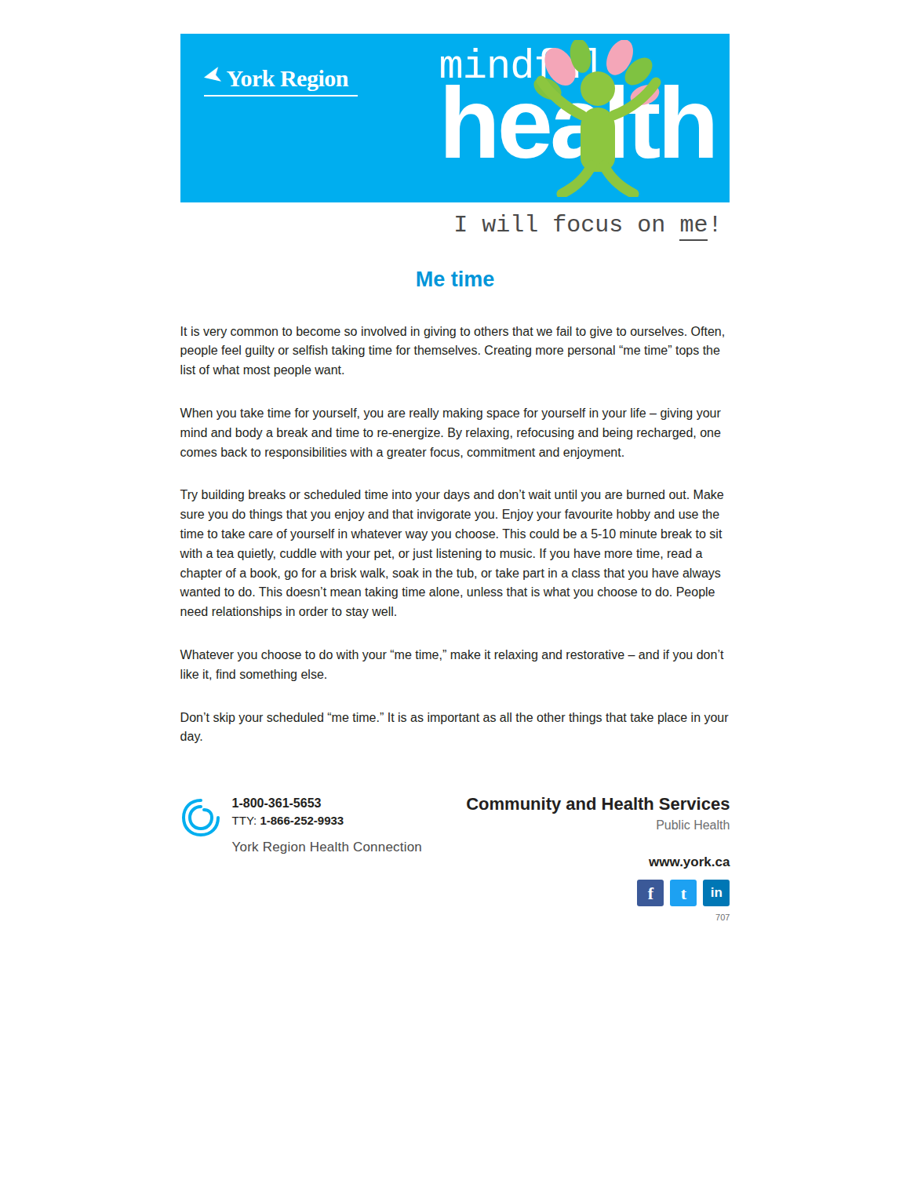➤ York Region
mindful
health
I will focus on me!
Me time
It is very common to become so involved in giving to others that we fail to give to ourselves. Often, people feel guilty or selfish taking time for themselves. Creating more personal “me time” tops the list of what most people want.
When you take time for yourself, you are really making space for yourself in your life – giving your mind and body a break and time to re-energize. By relaxing, refocusing and being recharged, one comes back to responsibilities with a greater focus, commitment and enjoyment.
Try building breaks or scheduled time into your days and don’t wait until you are burned out. Make sure you do things that you enjoy and that invigorate you. Enjoy your favourite hobby and use the time to take care of yourself in whatever way you choose. This could be a 5-10 minute break to sit with a tea quietly, cuddle with your pet, or just listening to music. If you have more time, read a chapter of a book, go for a brisk walk, soak in the tub, or take part in a class that you have always wanted to do. This doesn’t mean taking time alone, unless that is what you choose to do. People need relationships in order to stay well.
Whatever you choose to do with your “me time,” make it relaxing and restorative – and if you don’t like it, find something else.
Don’t skip your scheduled “me time.” It is as important as all the other things that take place in your day.
1-800-361-5653
TTY: 1-866-252-9933
York Region Health Connection
Community and Health Services
Public Health
www.york.ca
f t in
707